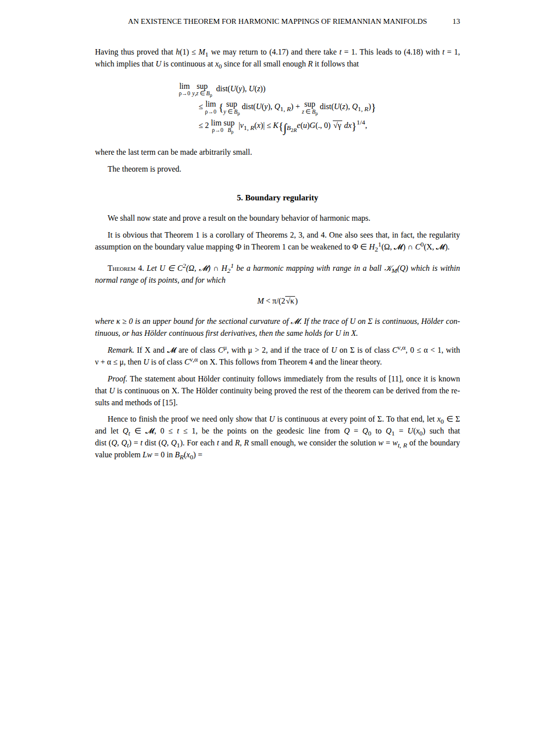AN EXISTENCE THEOREM FOR HARMONIC MAPPINGS OF RIEMANNIAN MANIFOLDS 13
Having thus proved that h(1) ≤ M1 we may return to (4.17) and there take t = 1. This leads to (4.18) with t = 1, which implies that U is continuous at x0 since for all small enough R it follows that
lim ρ→0 sup y,z ∈ Bρ dist(U(y), U(z)) ≤ lim ρ→0 {sup y ∈ Bρ dist(U(y), Q1, R) + sup z ∈ Bρ dist(U(z), Q1, R)} ≤ 2 lim sup ρ→0 Bρ |v1, R(x)| ≤ K{∫B2Re(u)G(., 0) √γ dx}1/4,
where the last term can be made arbitrarily small.
The theorem is proved.
5. Boundary regularity
We shall now state and prove a result on the boundary behavior of harmonic maps.
It is obvious that Theorem 1 is a corollary of Theorems 2, 3, and 4. One also sees that, in fact, the regularity assumption on the boundary value mapping Φ in Theorem 1 can be weakened to Φ ∈ H21(Ω, 𝓜) ∩ C0(X, 𝓜).
Theorem 4. Let U ∈ C2(Ω, 𝓜) ∩ H21 be a harmonic mapping with range in a ball 𝒦M(Q) which is within normal range of its points, and for which
M < π/(2√κ)
where κ ≥ 0 is an upper bound for the sectional curvature of 𝓜. If the trace of U on Σ is continuous, Hölder continuous, or has Hölder continuous first derivatives, then the same holds for U in X.
Remark. If X and 𝓜 are of class Cμ, with μ > 2, and if the trace of U on Σ is of class Cν,α, 0 ≤ α < 1, with ν + α ≤ μ, then U is of class Cν,α on X. This follows from Theorem 4 and the linear theory.
Proof. The statement about Hölder continuity follows immediately from the results of [11], once it is known that U is continuous on X. The Hölder continuity being proved the rest of the theorem can be derived from the results and methods of [15].
Hence to finish the proof we need only show that U is continuous at every point of Σ. To that end, let x0 ∈ Σ and let Qt ∈ 𝓜, 0 ≤ t ≤ 1, be the points on the geodesic line from Q = Q0 to Q1 = U(x0) such that dist (Q, Qt) = t dist (Q, Q1). For each t and R, R small enough, we consider the solution w = wt, R of the boundary value problem Lw = 0 in BR(x0) =